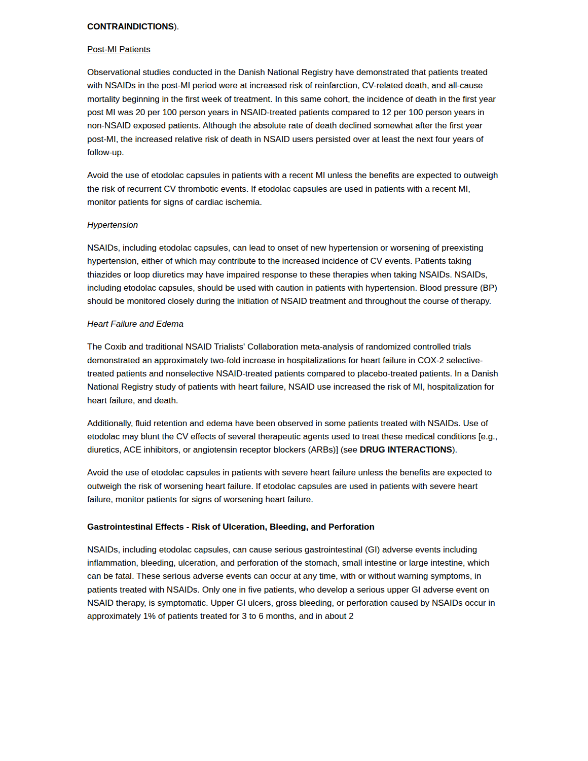CONTRAINDICTIONS).
Post-MI Patients
Observational studies conducted in the Danish National Registry have demonstrated that patients treated with NSAIDs in the post-MI period were at increased risk of reinfarction, CV-related death, and all-cause mortality beginning in the first week of treatment. In this same cohort, the incidence of death in the first year post MI was 20 per 100 person years in NSAID-treated patients compared to 12 per 100 person years in non-NSAID exposed patients. Although the absolute rate of death declined somewhat after the first year post-MI, the increased relative risk of death in NSAID users persisted over at least the next four years of follow-up.
Avoid the use of etodolac capsules in patients with a recent MI unless the benefits are expected to outweigh the risk of recurrent CV thrombotic events. If etodolac capsules are used in patients with a recent MI, monitor patients for signs of cardiac ischemia.
Hypertension
NSAIDs, including etodolac capsules, can lead to onset of new hypertension or worsening of preexisting hypertension, either of which may contribute to the increased incidence of CV events. Patients taking thiazides or loop diuretics may have impaired response to these therapies when taking NSAIDs. NSAIDs, including etodolac capsules, should be used with caution in patients with hypertension. Blood pressure (BP) should be monitored closely during the initiation of NSAID treatment and throughout the course of therapy.
Heart Failure and Edema
The Coxib and traditional NSAID Trialists' Collaboration meta-analysis of randomized controlled trials demonstrated an approximately two-fold increase in hospitalizations for heart failure in COX-2 selective-treated patients and nonselective NSAID-treated patients compared to placebo-treated patients. In a Danish National Registry study of patients with heart failure, NSAID use increased the risk of MI, hospitalization for heart failure, and death.
Additionally, fluid retention and edema have been observed in some patients treated with NSAIDs. Use of etodolac may blunt the CV effects of several therapeutic agents used to treat these medical conditions [e.g., diuretics, ACE inhibitors, or angiotensin receptor blockers (ARBs)] (see DRUG INTERACTIONS).
Avoid the use of etodolac capsules in patients with severe heart failure unless the benefits are expected to outweigh the risk of worsening heart failure. If etodolac capsules are used in patients with severe heart failure, monitor patients for signs of worsening heart failure.
Gastrointestinal Effects - Risk of Ulceration, Bleeding, and Perforation
NSAIDs, including etodolac capsules, can cause serious gastrointestinal (GI) adverse events including inflammation, bleeding, ulceration, and perforation of the stomach, small intestine or large intestine, which can be fatal. These serious adverse events can occur at any time, with or without warning symptoms, in patients treated with NSAIDs. Only one in five patients, who develop a serious upper GI adverse event on NSAID therapy, is symptomatic. Upper GI ulcers, gross bleeding, or perforation caused by NSAIDs occur in approximately 1% of patients treated for 3 to 6 months, and in about 2